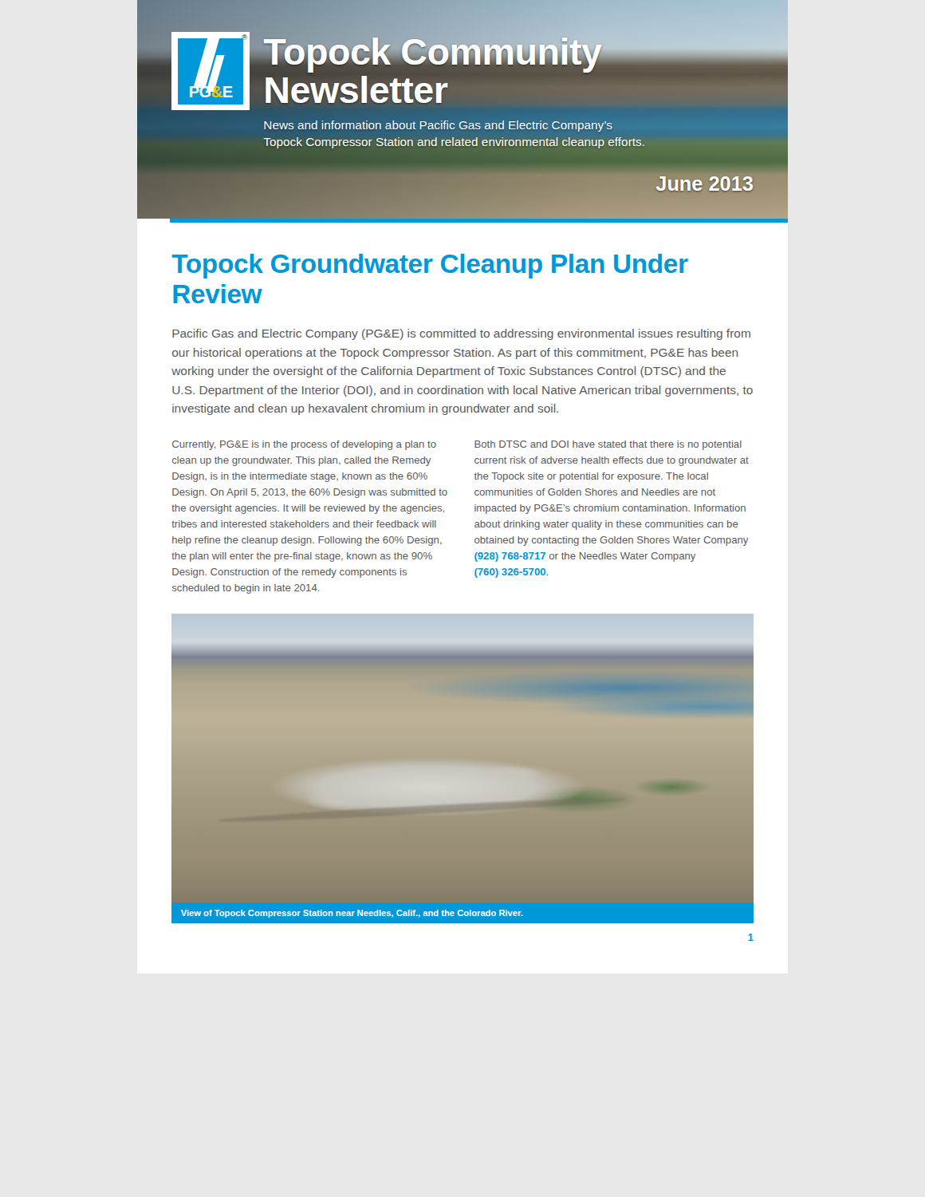®
PG&E
Topock Community Newsletter
News and information about Pacific Gas and Electric Company’s
Topock Compressor Station and related environmental cleanup efforts.
June 2013
Topock Groundwater Cleanup Plan Under Review
Pacific Gas and Electric Company (PG&E) is committed to addressing environmental issues resulting from our historical operations at the Topock Compressor Station. As part of this commitment, PG&E has been working under the oversight of the California Department of Toxic Substances Control (DTSC) and the U.S. Department of the Interior (DOI), and in coordination with local Native American tribal governments, to investigate and clean up hexavalent chromium in groundwater and soil.
Currently, PG&E is in the process of developing a plan to clean up the groundwater. This plan, called the Remedy Design, is in the intermediate stage, known as the 60% Design. On April 5, 2013, the 60% Design was submitted to the oversight agencies. It will be reviewed by the agencies, tribes and interested stakeholders and their feedback will help refine the cleanup design. Following the 60% Design, the plan will enter the pre-final stage, known as the 90% Design. Construction of the remedy components is scheduled to begin in late 2014.
Both DTSC and DOI have stated that there is no potential current risk of adverse health effects due to groundwater at the Topock site or potential for exposure. The local communities of Golden Shores and Needles are not impacted by PG&E’s chromium contamination. Information about drinking water quality in these communities can be obtained by contacting the Golden Shores Water Company (928) 768-8717 or the Needles Water Company (760) 326-5700.
View of Topock Compressor Station near Needles, Calif., and the Colorado River.
1